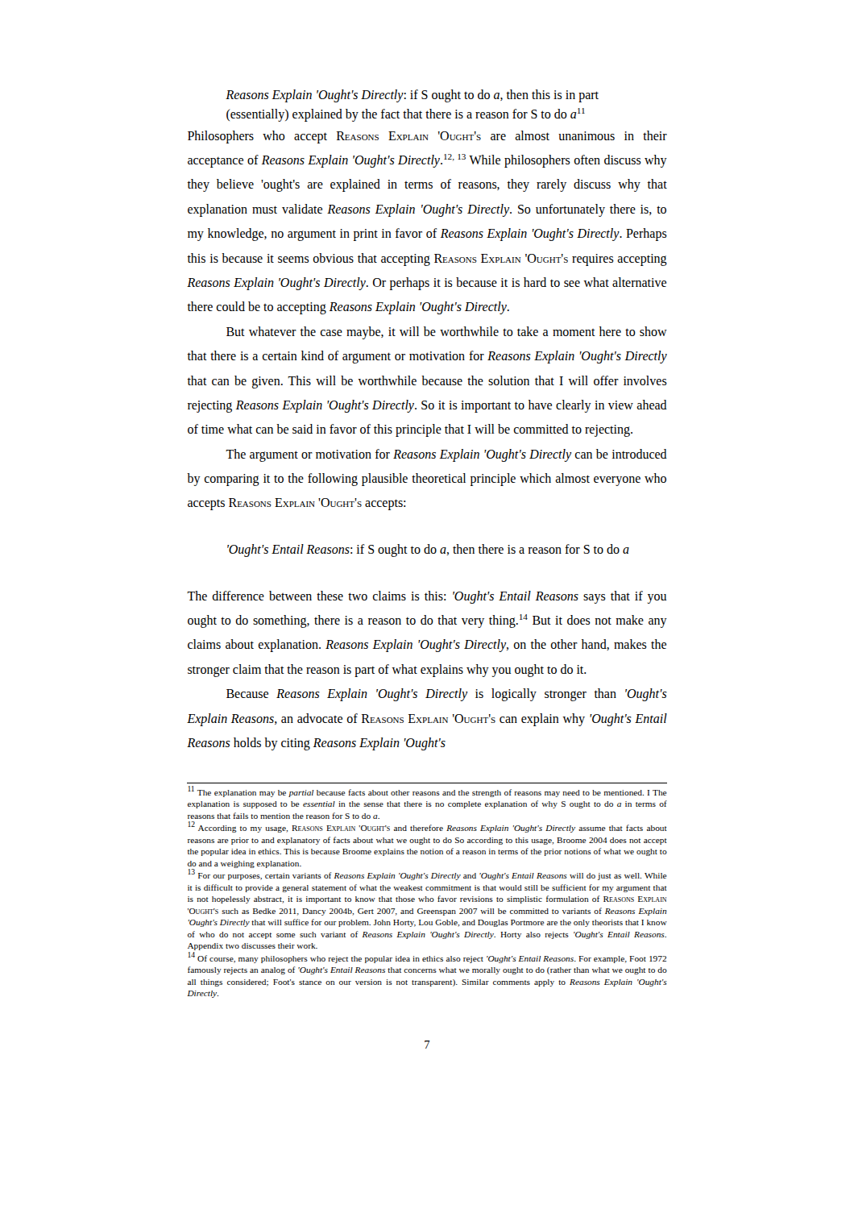Reasons Explain 'Ought's Directly: if S ought to do a, then this is in part (essentially) explained by the fact that there is a reason for S to do a11
Philosophers who accept Reasons Explain 'Ought's are almost unanimous in their acceptance of Reasons Explain 'Ought's Directly.12, 13 While philosophers often discuss why they believe 'ought's are explained in terms of reasons, they rarely discuss why that explanation must validate Reasons Explain 'Ought's Directly. So unfortunately there is, to my knowledge, no argument in print in favor of Reasons Explain 'Ought's Directly. Perhaps this is because it seems obvious that accepting Reasons Explain 'Ought's requires accepting Reasons Explain 'Ought's Directly. Or perhaps it is because it is hard to see what alternative there could be to accepting Reasons Explain 'Ought's Directly.
But whatever the case maybe, it will be worthwhile to take a moment here to show that there is a certain kind of argument or motivation for Reasons Explain 'Ought's Directly that can be given. This will be worthwhile because the solution that I will offer involves rejecting Reasons Explain 'Ought's Directly. So it is important to have clearly in view ahead of time what can be said in favor of this principle that I will be committed to rejecting.
The argument or motivation for Reasons Explain 'Ought's Directly can be introduced by comparing it to the following plausible theoretical principle which almost everyone who accepts Reasons Explain 'Ought's accepts:
'Ought's Entail Reasons: if S ought to do a, then there is a reason for S to do a
The difference between these two claims is this: 'Ought's Entail Reasons says that if you ought to do something, there is a reason to do that very thing.14 But it does not make any claims about explanation. Reasons Explain 'Ought's Directly, on the other hand, makes the stronger claim that the reason is part of what explains why you ought to do it.
Because Reasons Explain 'Ought's Directly is logically stronger than 'Ought's Explain Reasons, an advocate of Reasons Explain 'Ought's can explain why 'Ought's Entail Reasons holds by citing Reasons Explain 'Ought's
11 The explanation may be partial because facts about other reasons and the strength of reasons may need to be mentioned. I The explanation is supposed to be essential in the sense that there is no complete explanation of why S ought to do a in terms of reasons that fails to mention the reason for S to do a.
12 According to my usage, Reasons Explain 'Ought's and therefore Reasons Explain 'Ought's Directly assume that facts about reasons are prior to and explanatory of facts about what we ought to do So according to this usage, Broome 2004 does not accept the popular idea in ethics. This is because Broome explains the notion of a reason in terms of the prior notions of what we ought to do and a weighing explanation.
13 For our purposes, certain variants of Reasons Explain 'Ought's Directly and 'Ought's Entail Reasons will do just as well. While it is difficult to provide a general statement of what the weakest commitment is that would still be sufficient for my argument that is not hopelessly abstract, it is important to know that those who favor revisions to simplistic formulation of Reasons Explain 'Ought's such as Bedke 2011, Dancy 2004b, Gert 2007, and Greenspan 2007 will be committed to variants of Reasons Explain 'Ought's Directly that will suffice for our problem. John Horty, Lou Goble, and Douglas Portmore are the only theorists that I know of who do not accept some such variant of Reasons Explain 'Ought's Directly. Horty also rejects 'Ought's Entail Reasons. Appendix two discusses their work.
14 Of course, many philosophers who reject the popular idea in ethics also reject 'Ought's Entail Reasons. For example, Foot 1972 famously rejects an analog of 'Ought's Entail Reasons that concerns what we morally ought to do (rather than what we ought to do all things considered; Foot's stance on our version is not transparent). Similar comments apply to Reasons Explain 'Ought's Directly.
7